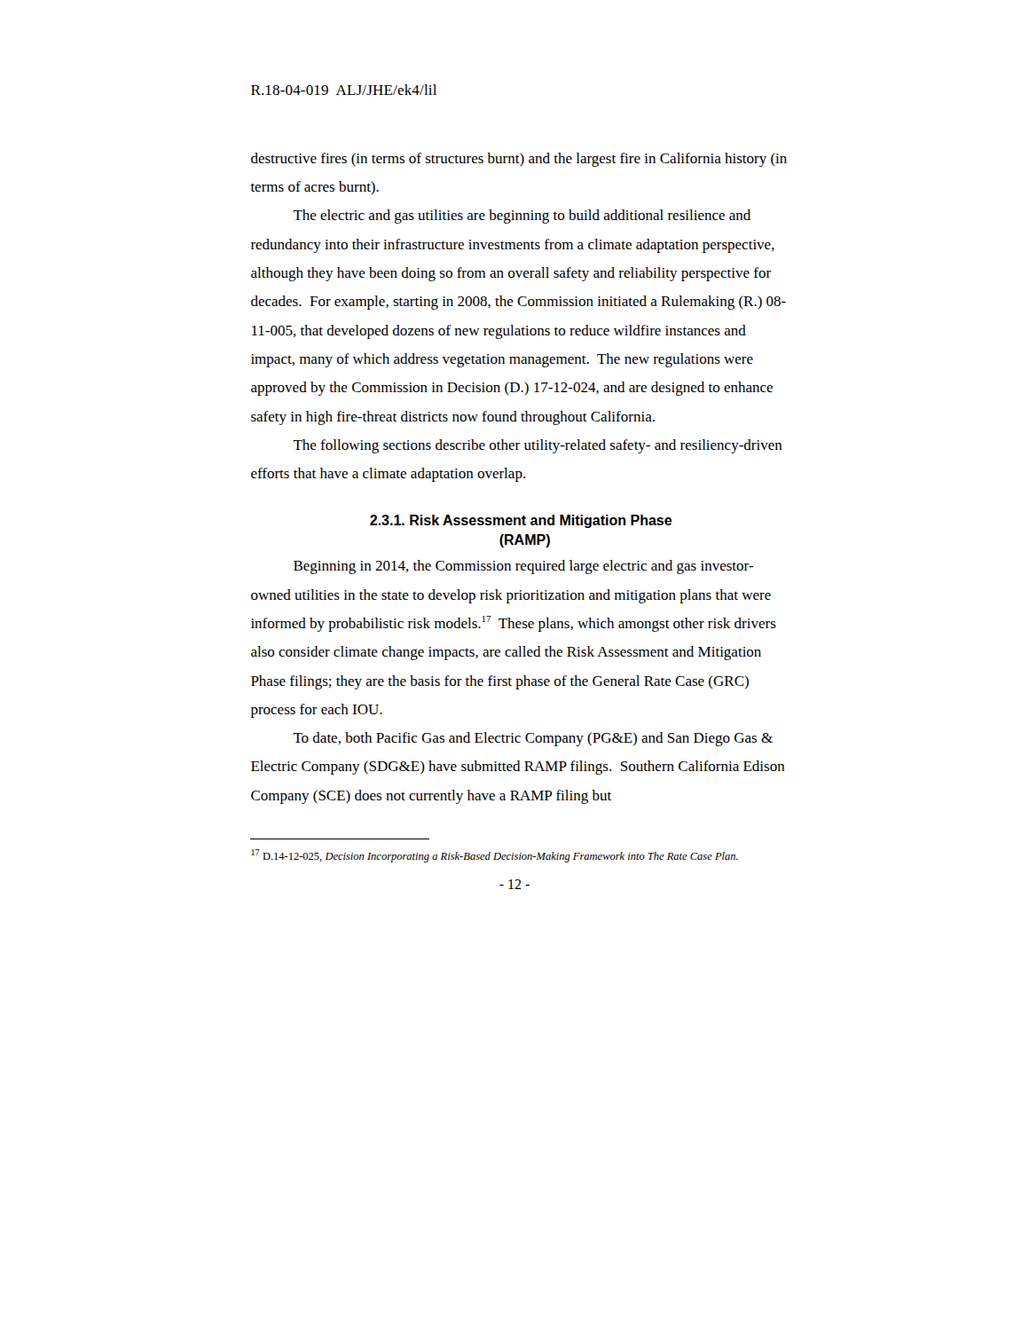R.18-04-019 ALJ/JHE/ek4/lil
destructive fires (in terms of structures burnt) and the largest fire in California history (in terms of acres burnt).
The electric and gas utilities are beginning to build additional resilience and redundancy into their infrastructure investments from a climate adaptation perspective, although they have been doing so from an overall safety and reliability perspective for decades. For example, starting in 2008, the Commission initiated a Rulemaking (R.) 08-11-005, that developed dozens of new regulations to reduce wildfire instances and impact, many of which address vegetation management. The new regulations were approved by the Commission in Decision (D.) 17-12-024, and are designed to enhance safety in high fire-threat districts now found throughout California.
The following sections describe other utility-related safety- and resiliency-driven efforts that have a climate adaptation overlap.
2.3.1. Risk Assessment and Mitigation Phase(RAMP)
Beginning in 2014, the Commission required large electric and gas investor-owned utilities in the state to develop risk prioritization and mitigation plans that were informed by probabilistic risk models.17 These plans, which amongst other risk drivers also consider climate change impacts, are called the Risk Assessment and Mitigation Phase filings; they are the basis for the first phase of the General Rate Case (GRC) process for each IOU.
To date, both Pacific Gas and Electric Company (PG&E) and San Diego Gas & Electric Company (SDG&E) have submitted RAMP filings. Southern California Edison Company (SCE) does not currently have a RAMP filing but
17D.14-12-025, Decision Incorporating a Risk-Based Decision-Making Framework into The Rate Case Plan.
- 12 -